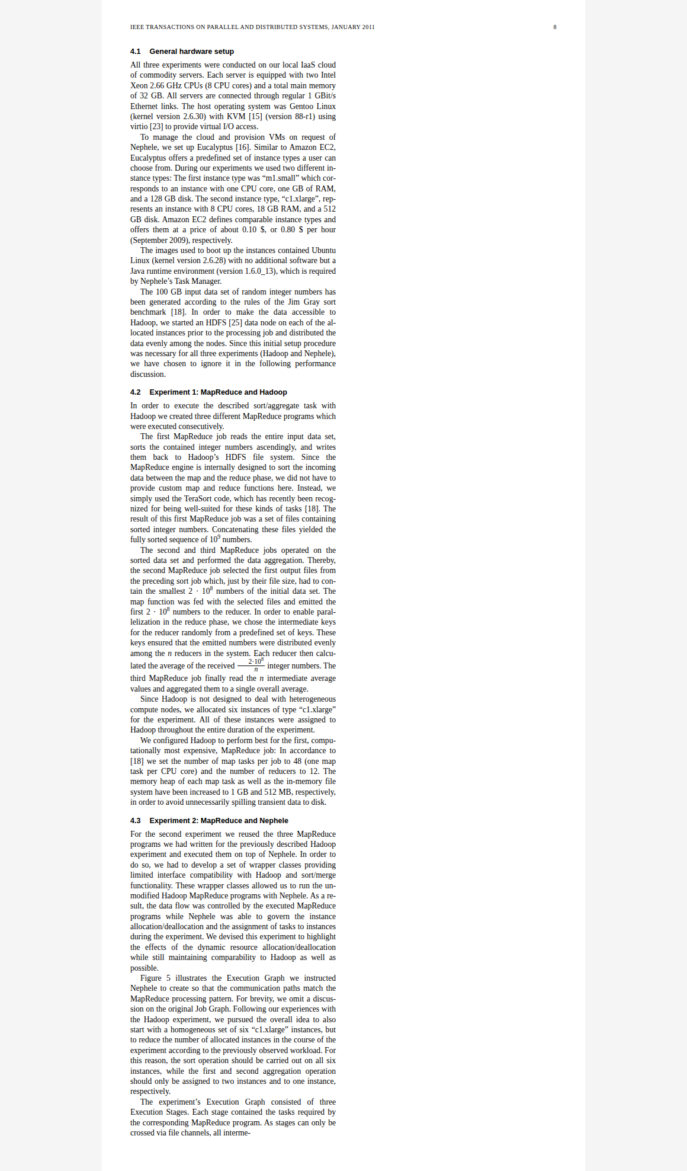IEEE Transactions on Parallel and Distributed Systems, January 2011 8
4.1 General hardware setup
All three experiments were conducted on our local IaaS cloud of commodity servers. Each server is equipped with two Intel Xeon 2.66 GHz CPUs (8 CPU cores) and a total main memory of 32 GB. All servers are connected through regular 1 GBit/s Ethernet links. The host operating system was Gentoo Linux (kernel version 2.6.30) with KVM [15] (version 88-r1) using virtio [23] to provide virtual I/O access.
To manage the cloud and provision VMs on request of Nephele, we set up Eucalyptus [16]. Similar to Amazon EC2, Eucalyptus offers a predefined set of instance types a user can choose from. During our experiments we used two different instance types: The first instance type was “m1.small” which corresponds to an instance with one CPU core, one GB of RAM, and a 128 GB disk. The second instance type, “c1.xlarge”, represents an instance with 8 CPU cores, 18 GB RAM, and a 512 GB disk. Amazon EC2 defines comparable instance types and offers them at a price of about 0.10 $, or 0.80 $ per hour (September 2009), respectively.
The images used to boot up the instances contained Ubuntu Linux (kernel version 2.6.28) with no additional software but a Java runtime environment (version 1.6.0_13), which is required by Nephele’s Task Manager.
The 100 GB input data set of random integer numbers has been generated according to the rules of the Jim Gray sort benchmark [18]. In order to make the data accessible to Hadoop, we started an HDFS [25] data node on each of the allocated instances prior to the processing job and distributed the data evenly among the nodes. Since this initial setup procedure was necessary for all three experiments (Hadoop and Nephele), we have chosen to ignore it in the following performance discussion.
4.2 Experiment 1: MapReduce and Hadoop
In order to execute the described sort/aggregate task with Hadoop we created three different MapReduce programs which were executed consecutively.
The first MapReduce job reads the entire input data set, sorts the contained integer numbers ascendingly, and writes them back to Hadoop’s HDFS file system. Since the MapReduce engine is internally designed to sort the incoming data between the map and the reduce phase, we did not have to provide custom map and reduce functions here. Instead, we simply used the TeraSort code, which has recently been recognized for being well-suited for these kinds of tasks [18]. The result of this first MapReduce job was a set of files containing sorted integer numbers. Concatenating these files yielded the fully sorted sequence of 109 numbers.
The second and third MapReduce jobs operated on the sorted data set and performed the data aggregation. Thereby, the second MapReduce job selected the first output files from the preceding sort job which, just by their file size, had to contain the smallest 2 · 108 numbers of the initial data set. The map function was fed with the selected files and emitted the first 2 · 108 numbers to the reducer. In order to enable parallelization in the reduce phase, we chose the intermediate keys for the reducer randomly from a predefined set of keys. These keys ensured that the emitted numbers were distributed evenly among the n reducers in the system. Each reducer then calculated the average of the received 2·108 n integer numbers. The third MapReduce job finally read the n intermediate average values and aggregated them to a single overall average.
Since Hadoop is not designed to deal with heterogeneous compute nodes, we allocated six instances of type “c1.xlarge” for the experiment. All of these instances were assigned to Hadoop throughout the entire duration of the experiment.
We configured Hadoop to perform best for the first, computationally most expensive, MapReduce job: In accordance to [18] we set the number of map tasks per job to 48 (one map task per CPU core) and the number of reducers to 12. The memory heap of each map task as well as the in-memory file system have been increased to 1 GB and 512 MB, respectively, in order to avoid unnecessarily spilling transient data to disk.
4.3 Experiment 2: MapReduce and Nephele
For the second experiment we reused the three MapReduce programs we had written for the previously described Hadoop experiment and executed them on top of Nephele. In order to do so, we had to develop a set of wrapper classes providing limited interface compatibility with Hadoop and sort/merge functionality. These wrapper classes allowed us to run the unmodified Hadoop MapReduce programs with Nephele. As a result, the data flow was controlled by the executed MapReduce programs while Nephele was able to govern the instance allocation/deallocation and the assignment of tasks to instances during the experiment. We devised this experiment to highlight the effects of the dynamic resource allocation/deallocation while still maintaining comparability to Hadoop as well as possible.
Figure 5 illustrates the Execution Graph we instructed Nephele to create so that the communication paths match the MapReduce processing pattern. For brevity, we omit a discussion on the original Job Graph. Following our experiences with the Hadoop experiment, we pursued the overall idea to also start with a homogeneous set of six “c1.xlarge” instances, but to reduce the number of allocated instances in the course of the experiment according to the previously observed workload. For this reason, the sort operation should be carried out on all six instances, while the first and second aggregation operation should only be assigned to two instances and to one instance, respectively.
The experiment’s Execution Graph consisted of three Execution Stages. Each stage contained the tasks required by the corresponding MapReduce program. As stages can only be crossed via file channels, all interme-